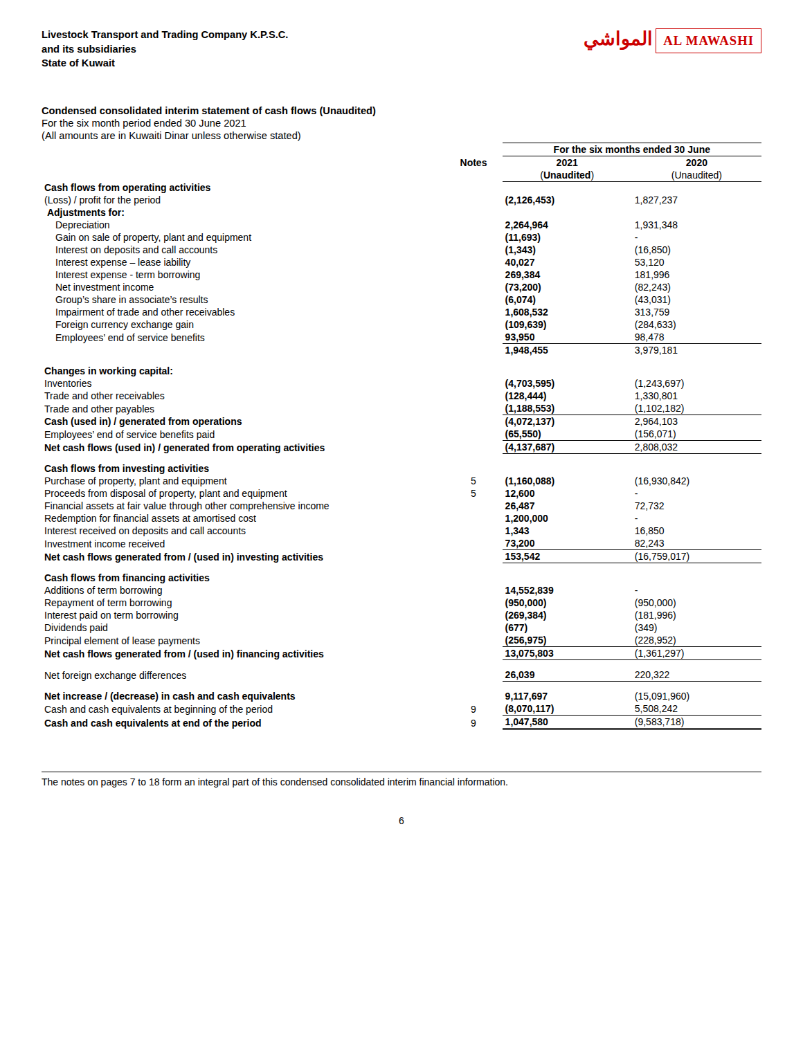Livestock Transport and Trading Company K.P.S.C.
and its subsidiaries
State of Kuwait
المواشي
AL MAWASHI
Condensed consolidated interim statement of cash flows (Unaudited)
For the six month period ended 30 June 2021
(All amounts are in Kuwaiti Dinar unless otherwise stated)
| | | For the six months ended 30 June |
| | Notes | 2021 | 2020 |
| | | ( Unaudited ) | (Unaudited) |
| Cash flows from operating activities | | | |
| (Loss) / profit for the period | | (2,126,453) | 1,827,237 |
| Adjustments for: | | | |
| Depreciation | | 2,264,964 | 1,931,348 |
| Gain on sale of property, plant and equipment | | (11,693) | - |
| Interest on deposits and call accounts | | (1,343) | (16,850) |
| Interest expense – lease iability | | 40,027 | 53,120 |
| Interest expense - term borrowing | | 269,384 | 181,996 |
| Net investment income | | (73,200) | (82,243) |
| Group’s share in associate’s results | | (6,074) | (43,031) |
| Impairment of trade and other receivables | | 1,608,532 | 313,759 |
| Foreign currency exchange gain | | (109,639) | (284,633) |
| Employees’ end of service benefits | | 93,950 | 98,478 |
| | | 1,948,455 | 3,979,181 |
| Changes in working capital: | | | |
| Inventories | | (4,703,595) | (1,243,697) |
| Trade and other receivables | | (128,444) | 1,330,801 |
| Trade and other payables | | (1,188,553) | (1,102,182) |
| Cash (used in) / generated from operations | | (4,072,137) | 2,964,103 |
| Employees’ end of service benefits paid | | (65,550) | (156,071) |
| Net cash flows (used in) / generated from operating activities | | (4,137,687) | 2,808,032 |
| Cash flows from investing activities | | | |
| Purchase of property, plant and equipment | 5 | (1,160,088) | (16,930,842) |
| Proceeds from disposal of property, plant and equipment | 5 | 12,600 | - |
| Financial assets at fair value through other comprehensive income | | 26,487 | 72,732 |
| Redemption for financial assets at amortised cost | | 1,200,000 | - |
| Interest received on deposits and call accounts | | 1,343 | 16,850 |
| Investment income received | | 73,200 | 82,243 |
| Net cash flows generated from / (used in) investing activities | | 153,542 | (16,759,017) |
| Cash flows from financing activities | | | |
| Additions of term borrowing | | 14,552,839 | - |
| Repayment of term borrowing | | (950,000) | (950,000) |
| Interest paid on term borrowing | | (269,384) | (181,996) |
| Dividends paid | | (677) | (349) |
| Principal element of lease payments | | (256,975) | (228,952) |
| Net cash flows generated from / (used in) financing activities | | 13,075,803 | (1,361,297) |
| Net foreign exchange differences | | 26,039 | 220,322 |
| Net increase / (decrease) in cash and cash equivalents | | 9,117,697 | (15,091,960) |
| Cash and cash equivalents at beginning of the period | 9 | (8,070,117) | 5,508,242 |
| Cash and cash equivalents at end of the period | 9 | 1,047,580 | (9,583,718) |
The notes on pages 7 to 18 form an integral part of this condensed consolidated interim financial information.
6